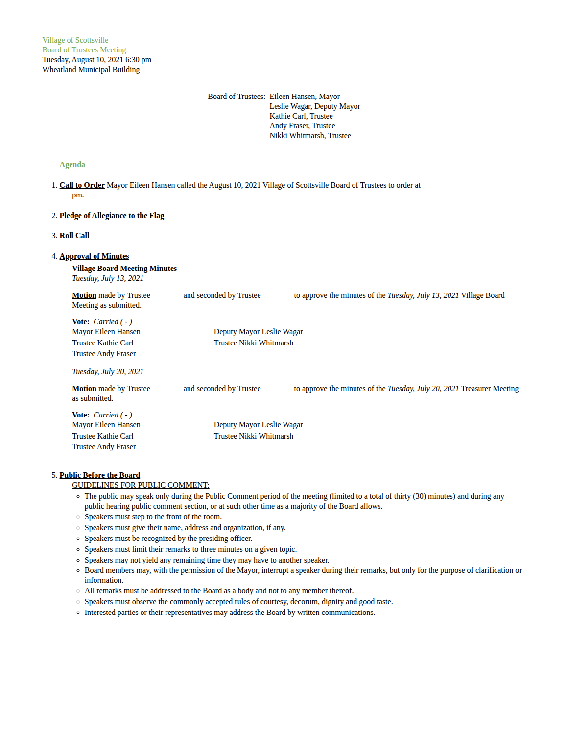Village of Scottsville
Board of Trustees Meeting
Tuesday, August 10, 2021 6:30 pm
Wheatland Municipal Building
Board of Trustees:
Eileen Hansen, Mayor
Leslie Wagar, Deputy Mayor
Kathie Carl, Trustee
Andy Fraser, Trustee
Nikki Whitmarsh, Trustee
Agenda
Call to Order Mayor Eileen Hansen called the August 10, 2021 Village of Scottsville Board of Trustees to order at pm.
Pledge of Allegiance to the Flag
Roll Call
Approval of Minutes
Village Board Meeting Minutes
Tuesday, July 13, 2021
Motion made by Trustee and seconded by Trustee to approve the minutes of the Tuesday, July 13, 2021 Village Board Meeting as submitted.
Vote: Carried ( - )
| Mayor Eileen Hansen | Deputy Mayor Leslie Wagar |
| Trustee Kathie Carl | Trustee Nikki Whitmarsh |
| Trustee Andy Fraser | |
Tuesday, July 20, 2021
Motion made by Trustee and seconded by Trustee to approve the minutes of the Tuesday, July 20, 2021 Treasurer Meeting as submitted.
Vote: Carried ( - )
| Mayor Eileen Hansen | Deputy Mayor Leslie Wagar |
| Trustee Kathie Carl | Trustee Nikki Whitmarsh |
| Trustee Andy Fraser | |
Public Before the Board
GUIDELINES FOR PUBLIC COMMENT:
The public may speak only during the Public Comment period of the meeting (limited to a total of thirty (30) minutes) and during any public hearing public comment section, or at such other time as a majority of the Board allows.
Speakers must step to the front of the room.
Speakers must give their name, address and organization, if any.
Speakers must be recognized by the presiding officer.
Speakers must limit their remarks to three minutes on a given topic.
Speakers may not yield any remaining time they may have to another speaker.
Board members may, with the permission of the Mayor, interrupt a speaker during their remarks, but only for the purpose of clarification or information.
All remarks must be addressed to the Board as a body and not to any member thereof.
Speakers must observe the commonly accepted rules of courtesy, decorum, dignity and good taste.
Interested parties or their representatives may address the Board by written communications.